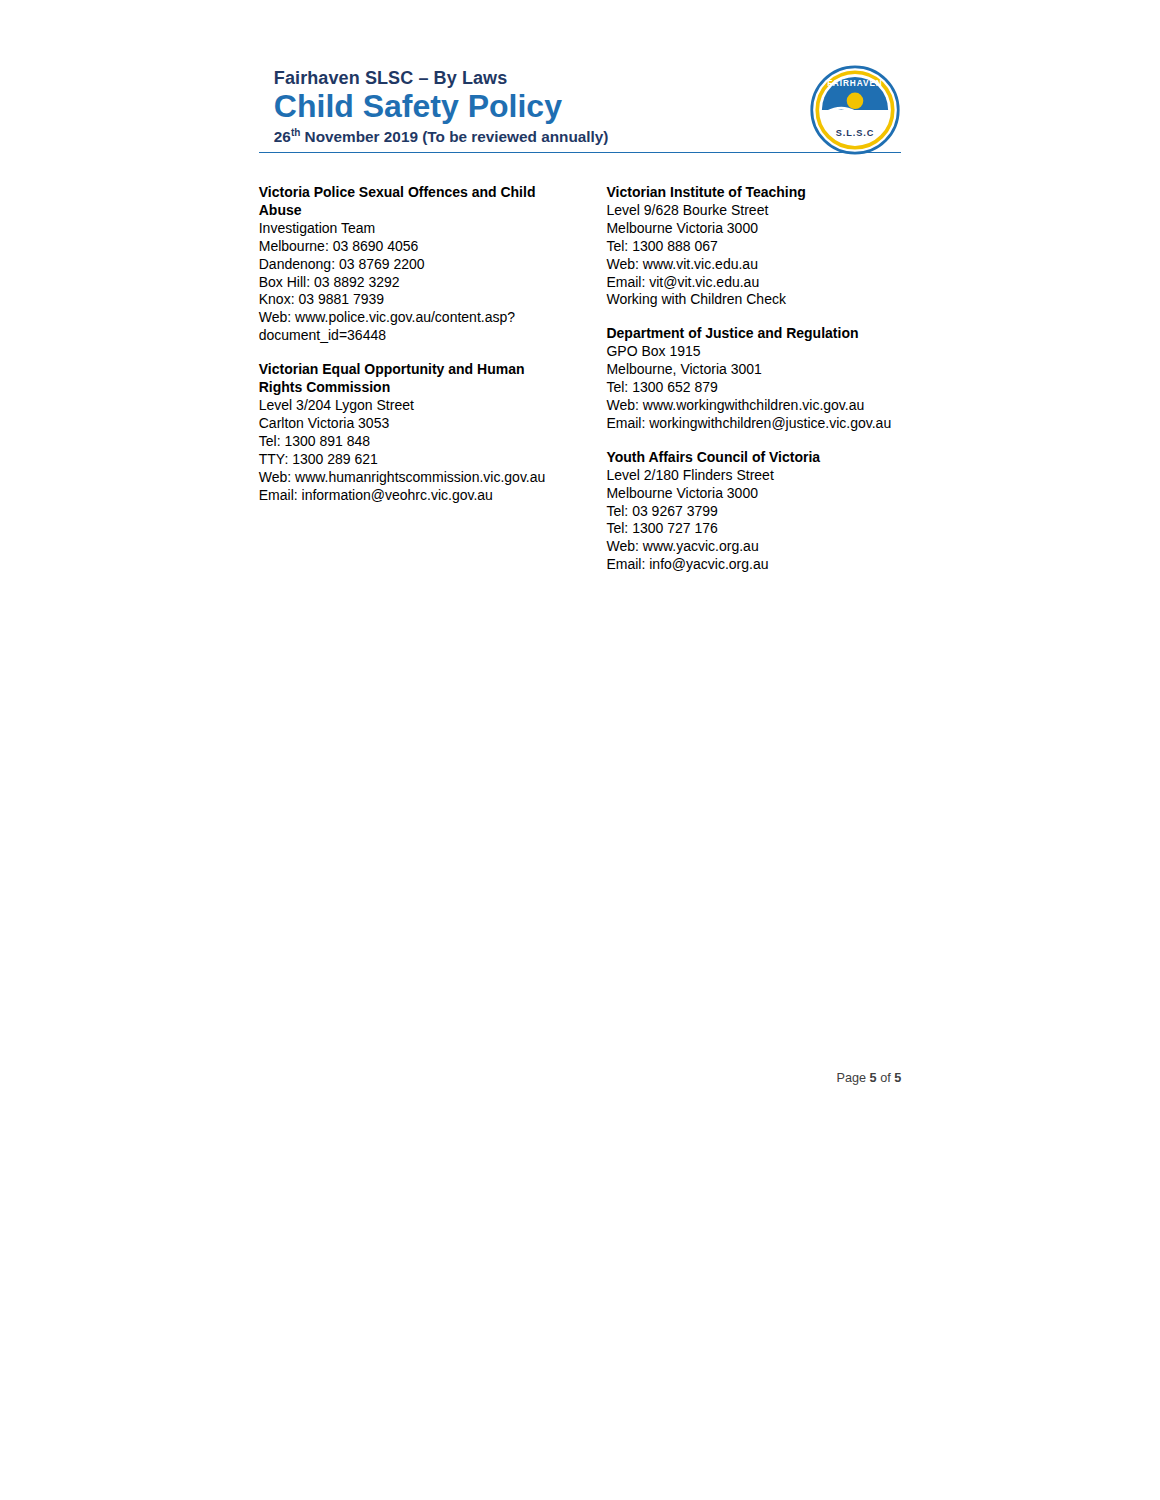FAIRHAVEN S.L.S.C
Fairhaven SLSC – By Laws
Child Safety Policy
26th November 2019 (To be reviewed annually)
Victoria Police Sexual Offences and Child Abuse
Investigation Team
Melbourne: 03 8690 4056
Dandenong: 03 8769 2200
Box Hill: 03 8892 3292
Knox: 03 9881 7939
Web: www.police.vic.gov.au/content.asp?document_id=36448
Victorian Equal Opportunity and Human Rights Commission
Level 3/204 Lygon Street
Carlton Victoria 3053
Tel: 1300 891 848
TTY: 1300 289 621
Web: www.humanrightscommission.vic.gov.au
Email: information@veohrc.vic.gov.au
Victorian Institute of Teaching
Level 9/628 Bourke Street
Melbourne Victoria 3000
Tel: 1300 888 067
Web: www.vit.vic.edu.au
Email: vit@vit.vic.edu.au
Working with Children Check
Department of Justice and Regulation
GPO Box 1915
Melbourne, Victoria 3001
Tel: 1300 652 879
Web: www.workingwithchildren.vic.gov.au
Email: workingwithchildren@justice.vic.gov.au
Youth Affairs Council of Victoria
Level 2/180 Flinders Street
Melbourne Victoria 3000
Tel: 03 9267 3799
Tel: 1300 727 176
Web: www.yacvic.org.au
Email: info@yacvic.org.au
Page 5 of 5